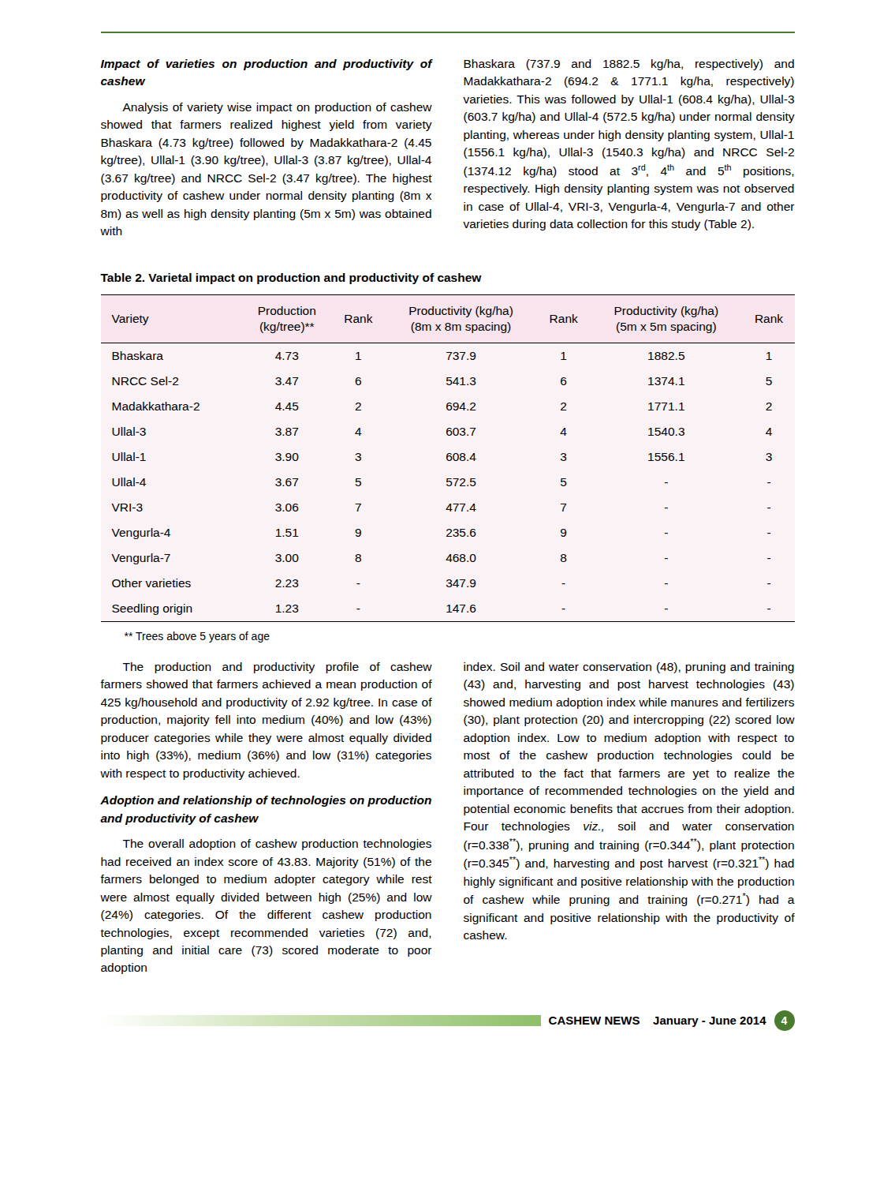Impact of varieties on production and productivity of cashew
Analysis of variety wise impact on production of cashew showed that farmers realized highest yield from variety Bhaskara (4.73 kg/tree) followed by Madakkathara-2 (4.45 kg/tree), Ullal-1 (3.90 kg/tree), Ullal-3 (3.87 kg/tree), Ullal-4 (3.67 kg/tree) and NRCC Sel-2 (3.47 kg/tree). The highest productivity of cashew under normal density planting (8m x 8m) as well as high density planting (5m x 5m) was obtained with
Bhaskara (737.9 and 1882.5 kg/ha, respectively) and Madakkathara-2 (694.2 & 1771.1 kg/ha, respectively) varieties. This was followed by Ullal-1 (608.4 kg/ha), Ullal-3 (603.7 kg/ha) and Ullal-4 (572.5 kg/ha) under normal density planting, whereas under high density planting system, Ullal-1 (1556.1 kg/ha), Ullal-3 (1540.3 kg/ha) and NRCC Sel-2 (1374.12 kg/ha) stood at 3rd, 4th and 5th positions, respectively. High density planting system was not observed in case of Ullal-4, VRI-3, Vengurla-4, Vengurla-7 and other varieties during data collection for this study (Table 2).
Table 2. Varietal impact on production and productivity of cashew
| Variety | Production (kg/tree)** | Rank | Productivity (kg/ha) (8m x 8m spacing) | Rank | Productivity (kg/ha) (5m x 5m spacing) | Rank |
| --- | --- | --- | --- | --- | --- | --- |
| Bhaskara | 4.73 | 1 | 737.9 | 1 | 1882.5 | 1 |
| NRCC Sel-2 | 3.47 | 6 | 541.3 | 6 | 1374.1 | 5 |
| Madakkathara-2 | 4.45 | 2 | 694.2 | 2 | 1771.1 | 2 |
| Ullal-3 | 3.87 | 4 | 603.7 | 4 | 1540.3 | 4 |
| Ullal-1 | 3.90 | 3 | 608.4 | 3 | 1556.1 | 3 |
| Ullal-4 | 3.67 | 5 | 572.5 | 5 | - | - |
| VRI-3 | 3.06 | 7 | 477.4 | 7 | - | - |
| Vengurla-4 | 1.51 | 9 | 235.6 | 9 | - | - |
| Vengurla-7 | 3.00 | 8 | 468.0 | 8 | - | - |
| Other varieties | 2.23 | - | 347.9 | - | - | - |
| Seedling origin | 1.23 | - | 147.6 | - | - | - |
** Trees above 5 years of age
The production and productivity profile of cashew farmers showed that farmers achieved a mean production of 425 kg/household and productivity of 2.92 kg/tree. In case of production, majority fell into medium (40%) and low (43%) producer categories while they were almost equally divided into high (33%), medium (36%) and low (31%) categories with respect to productivity achieved.
Adoption and relationship of technologies on production and productivity of cashew
The overall adoption of cashew production technologies had received an index score of 43.83. Majority (51%) of the farmers belonged to medium adopter category while rest were almost equally divided between high (25%) and low (24%) categories. Of the different cashew production technologies, except recommended varieties (72) and, planting and initial care (73) scored moderate to poor adoption
index. Soil and water conservation (48), pruning and training (43) and, harvesting and post harvest technologies (43) showed medium adoption index while manures and fertilizers (30), plant protection (20) and intercropping (22) scored low adoption index. Low to medium adoption with respect to most of the cashew production technologies could be attributed to the fact that farmers are yet to realize the importance of recommended technologies on the yield and potential economic benefits that accrues from their adoption. Four technologies viz., soil and water conservation (r=0.338**), pruning and training (r=0.344**), plant protection (r=0.345**) and, harvesting and post harvest (r=0.321**) had highly significant and positive relationship with the production of cashew while pruning and training (r=0.271*) had a significant and positive relationship with the productivity of cashew.
CASHEW NEWS January - June 2014
4